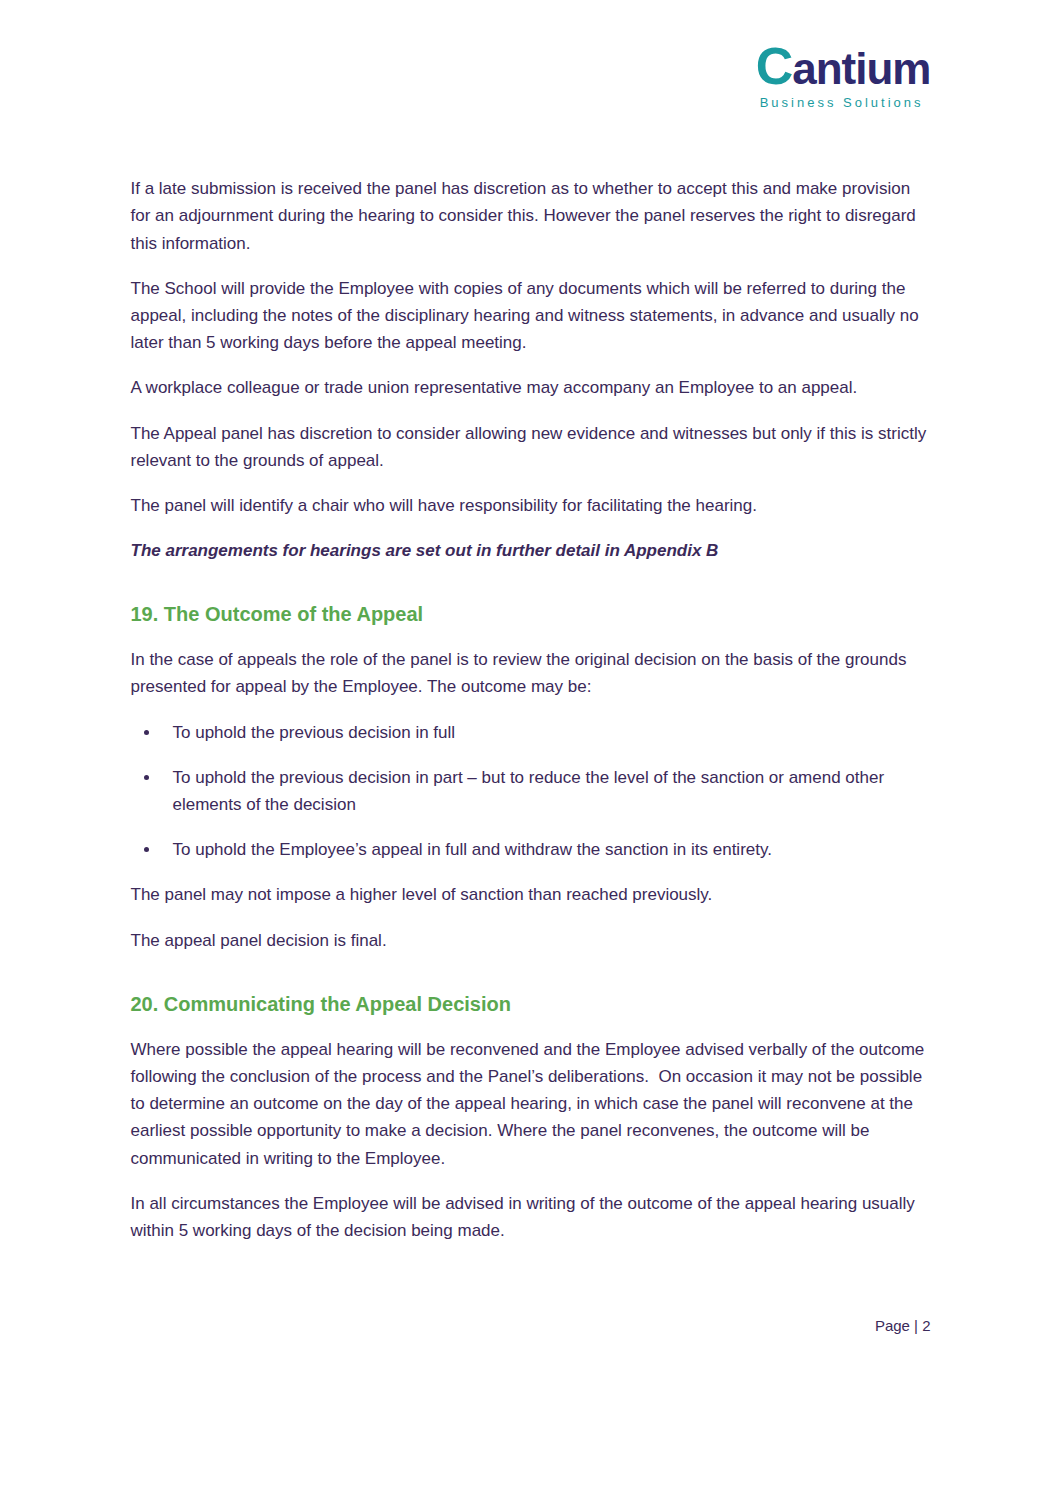Cantium
Business Solutions
If a late submission is received the panel has discretion as to whether to accept this and make provision for an adjournment during the hearing to consider this. However the panel reserves the right to disregard this information.
The School will provide the Employee with copies of any documents which will be referred to during the appeal, including the notes of the disciplinary hearing and witness statements, in advance and usually no later than 5 working days before the appeal meeting.
A workplace colleague or trade union representative may accompany an Employee to an appeal.
The Appeal panel has discretion to consider allowing new evidence and witnesses but only if this is strictly relevant to the grounds of appeal.
The panel will identify a chair who will have responsibility for facilitating the hearing.
The arrangements for hearings are set out in further detail in Appendix B
19. The Outcome of the Appeal
In the case of appeals the role of the panel is to review the original decision on the basis of the grounds presented for appeal by the Employee. The outcome may be:
To uphold the previous decision in full
To uphold the previous decision in part – but to reduce the level of the sanction or amend other elements of the decision
To uphold the Employee’s appeal in full and withdraw the sanction in its entirety.
The panel may not impose a higher level of sanction than reached previously.
The appeal panel decision is final.
20. Communicating the Appeal Decision
Where possible the appeal hearing will be reconvened and the Employee advised verbally of the outcome following the conclusion of the process and the Panel’s deliberations. On occasion it may not be possible to determine an outcome on the day of the appeal hearing, in which case the panel will reconvene at the earliest possible opportunity to make a decision. Where the panel reconvenes, the outcome will be communicated in writing to the Employee.
In all circumstances the Employee will be advised in writing of the outcome of the appeal hearing usually within 5 working days of the decision being made.
Page | 2